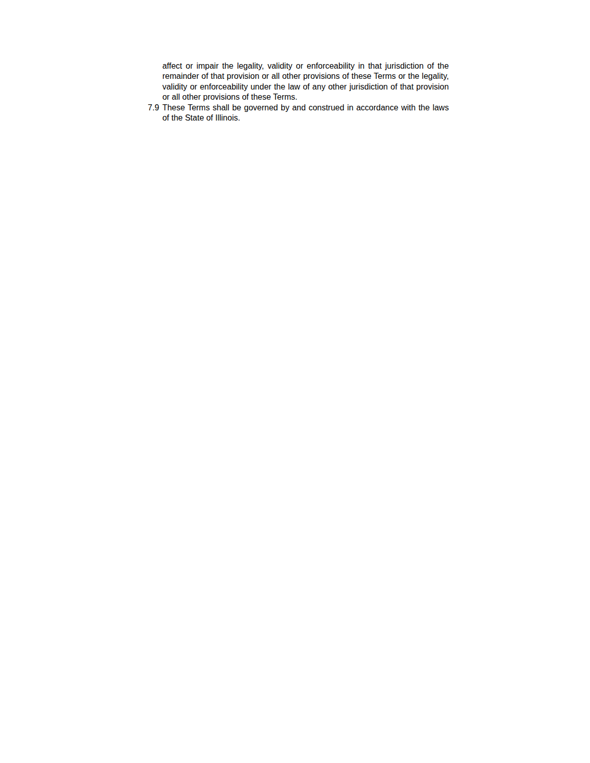affect or impair the legality, validity or enforceability in that jurisdiction of the remainder of that provision or all other provisions of these Terms or the legality, validity or enforceability under the law of any other jurisdiction of that provision or all other provisions of these Terms.
7.9 These Terms shall be governed by and construed in accordance with the laws of the State of Illinois.